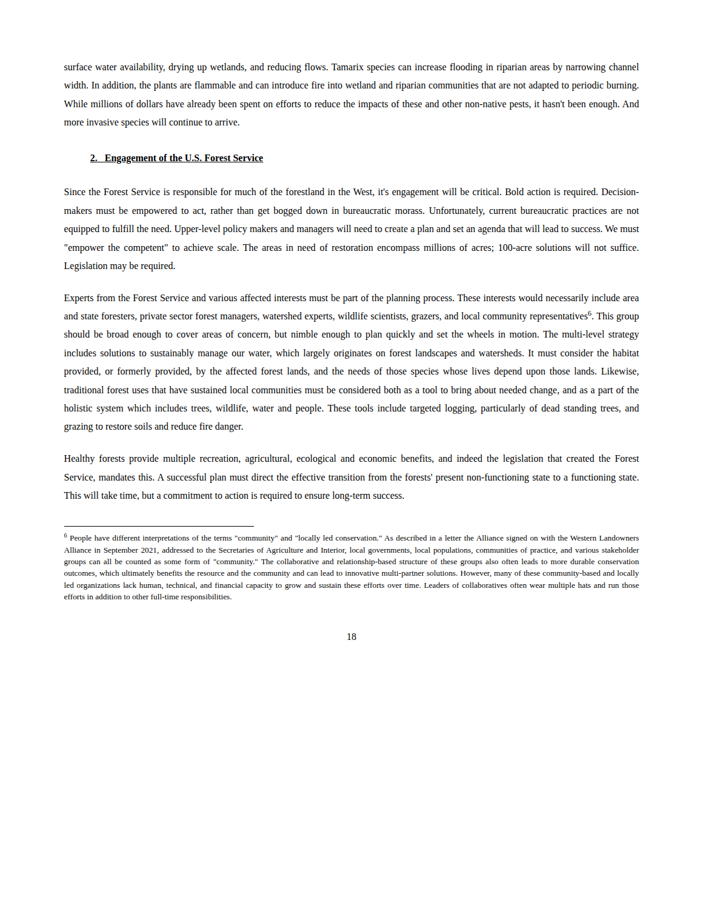surface water availability, drying up wetlands, and reducing flows. Tamarix species can increase flooding in riparian areas by narrowing channel width. In addition, the plants are flammable and can introduce fire into wetland and riparian communities that are not adapted to periodic burning. While millions of dollars have already been spent on efforts to reduce the impacts of these and other non-native pests, it hasn't been enough. And more invasive species will continue to arrive.
2. Engagement of the U.S. Forest Service
Since the Forest Service is responsible for much of the forestland in the West, it's engagement will be critical. Bold action is required. Decision-makers must be empowered to act, rather than get bogged down in bureaucratic morass. Unfortunately, current bureaucratic practices are not equipped to fulfill the need. Upper-level policy makers and managers will need to create a plan and set an agenda that will lead to success. We must "empower the competent" to achieve scale. The areas in need of restoration encompass millions of acres; 100-acre solutions will not suffice. Legislation may be required.
Experts from the Forest Service and various affected interests must be part of the planning process. These interests would necessarily include area and state foresters, private sector forest managers, watershed experts, wildlife scientists, grazers, and local community representatives6. This group should be broad enough to cover areas of concern, but nimble enough to plan quickly and set the wheels in motion. The multi-level strategy includes solutions to sustainably manage our water, which largely originates on forest landscapes and watersheds. It must consider the habitat provided, or formerly provided, by the affected forest lands, and the needs of those species whose lives depend upon those lands. Likewise, traditional forest uses that have sustained local communities must be considered both as a tool to bring about needed change, and as a part of the holistic system which includes trees, wildlife, water and people. These tools include targeted logging, particularly of dead standing trees, and grazing to restore soils and reduce fire danger.
Healthy forests provide multiple recreation, agricultural, ecological and economic benefits, and indeed the legislation that created the Forest Service, mandates this. A successful plan must direct the effective transition from the forests' present non-functioning state to a functioning state. This will take time, but a commitment to action is required to ensure long-term success.
6 People have different interpretations of the terms "community" and "locally led conservation." As described in a letter the Alliance signed on with the Western Landowners Alliance in September 2021, addressed to the Secretaries of Agriculture and Interior, local governments, local populations, communities of practice, and various stakeholder groups can all be counted as some form of "community." The collaborative and relationship-based structure of these groups also often leads to more durable conservation outcomes, which ultimately benefits the resource and the community and can lead to innovative multi-partner solutions. However, many of these community-based and locally led organizations lack human, technical, and financial capacity to grow and sustain these efforts over time. Leaders of collaboratives often wear multiple hats and run those efforts in addition to other full-time responsibilities.
18